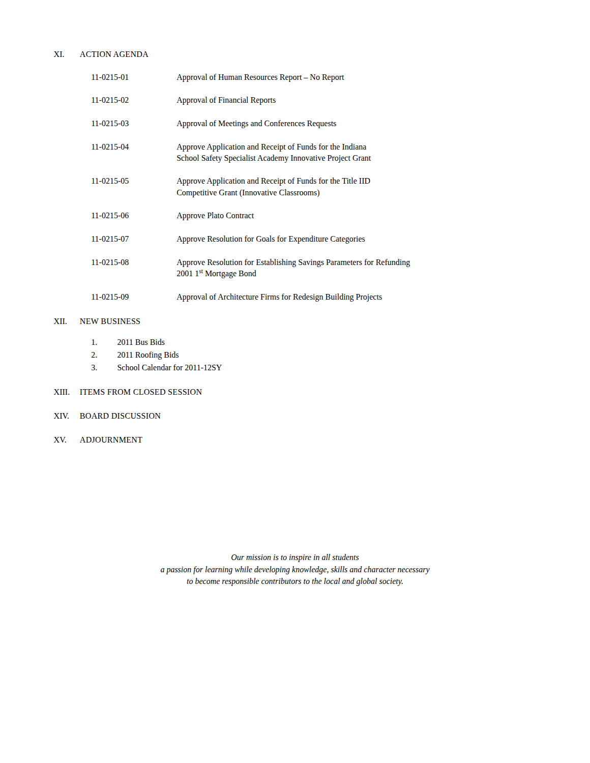XI. ACTION AGENDA
11-0215-01 Approval of Human Resources Report – No Report
11-0215-02 Approval of Financial Reports
11-0215-03 Approval of Meetings and Conferences Requests
11-0215-04 Approve Application and Receipt of Funds for the Indiana
School Safety Specialist Academy Innovative Project Grant
11-0215-05 Approve Application and Receipt of Funds for the Title IID
Competitive Grant (Innovative Classrooms)
11-0215-06 Approve Plato Contract
11-0215-07 Approve Resolution for Goals for Expenditure Categories
11-0215-08 Approve Resolution for Establishing Savings Parameters for Refunding
2001 1st Mortgage Bond
11-0215-09 Approval of Architecture Firms for Redesign Building Projects
XII. NEW BUSINESS
1. 2011 Bus Bids
2. 2011 Roofing Bids
3. School Calendar for 2011-12SY
XIII. ITEMS FROM CLOSED SESSION
XIV. BOARD DISCUSSION
XV. ADJOURNMENT
Our mission is to inspire in all students
a passion for learning while developing knowledge, skills and character necessary
to become responsible contributors to the local and global society.